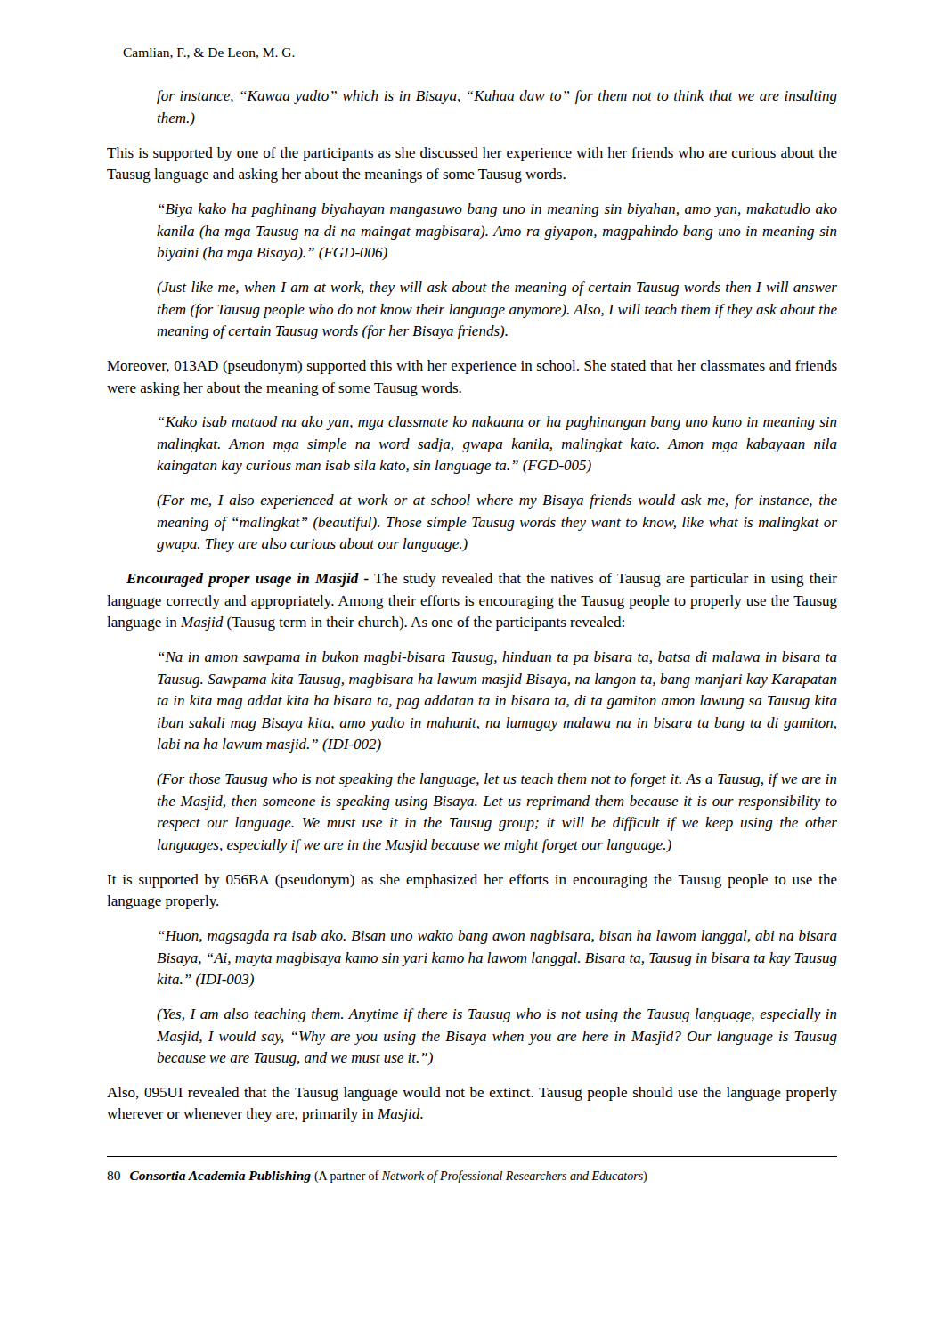Camlian, F., & De Leon, M. G.
for instance, “Kawaa yadto” which is in Bisaya, “Kuhaa daw to” for them not to think that we are insulting them.)
This is supported by one of the participants as she discussed her experience with her friends who are curious about the Tausug language and asking her about the meanings of some Tausug words.
“Biya kako ha paghinang biyahayan mangasuwo bang uno in meaning sin biyahan, amo yan, makatudlo ako kanila (ha mga Tausug na di na maingat magbisara). Amo ra giyapon, magpahindo bang uno in meaning sin biyaini (ha mga Bisaya).” (FGD-006)
(Just like me, when I am at work, they will ask about the meaning of certain Tausug words then I will answer them (for Tausug people who do not know their language anymore). Also, I will teach them if they ask about the meaning of certain Tausug words (for her Bisaya friends).
Moreover, 013AD (pseudonym) supported this with her experience in school. She stated that her classmates and friends were asking her about the meaning of some Tausug words.
“Kako isab mataod na ako yan, mga classmate ko nakauna or ha paghinangan bang uno kuno in meaning sin malingkat. Amon mga simple na word sadja, gwapa kanila, malingkat kato. Amon mga kabayaan nila kaingatan kay curious man isab sila kato, sin language ta.” (FGD-005)
(For me, I also experienced at work or at school where my Bisaya friends would ask me, for instance, the meaning of “malingkat” (beautiful). Those simple Tausug words they want to know, like what is malingkat or gwapa. They are also curious about our language.)
Encouraged proper usage in Masjid - The study revealed that the natives of Tausug are particular in using their language correctly and appropriately. Among their efforts is encouraging the Tausug people to properly use the Tausug language in Masjid (Tausug term in their church). As one of the participants revealed:
“Na in amon sawpama in bukon magbi-bisara Tausug, hinduan ta pa bisara ta, batsa di malawa in bisara ta Tausug. Sawpama kita Tausug, magbisara ha lawum masjid Bisaya, na langon ta, bang manjari kay Karapatan ta in kita mag addat kita ha bisara ta, pag addatan ta in bisara ta, di ta gamiton amon lawung sa Tausug kita iban sakali mag Bisaya kita, amo yadto in mahunit, na lumugay malawa na in bisara ta bang ta di gamiton, labi na ha lawum masjid.” (IDI-002)
(For those Tausug who is not speaking the language, let us teach them not to forget it. As a Tausug, if we are in the Masjid, then someone is speaking using Bisaya. Let us reprimand them because it is our responsibility to respect our language. We must use it in the Tausug group; it will be difficult if we keep using the other languages, especially if we are in the Masjid because we might forget our language.)
It is supported by 056BA (pseudonym) as she emphasized her efforts in encouraging the Tausug people to use the language properly.
“Huon, magsagda ra isab ako. Bisan uno wakto bang awon nagbisara, bisan ha lawom langgal, abi na bisara Bisaya, “Ai, mayta magbisaya kamo sin yari kamo ha lawom langgal. Bisara ta, Tausug in bisara ta kay Tausug kita.” (IDI-003)
(Yes, I am also teaching them. Anytime if there is Tausug who is not using the Tausug language, especially in Masjid, I would say, “Why are you using the Bisaya when you are here in Masjid? Our language is Tausug because we are Tausug, and we must use it.”)
Also, 095UI revealed that the Tausug language would not be extinct. Tausug people should use the language properly wherever or whenever they are, primarily in Masjid.
80 Consortia Academia Publishing (A partner of Network of Professional Researchers and Educators)